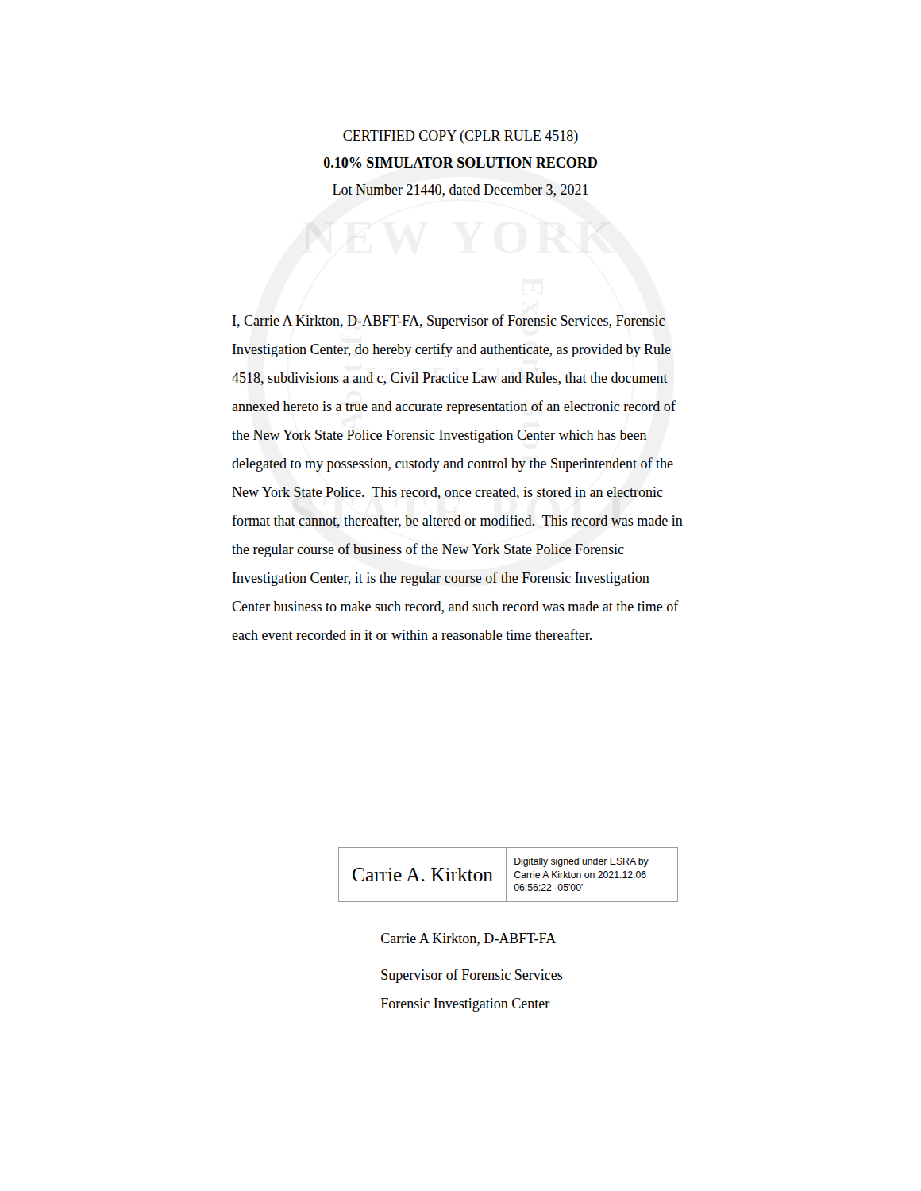New York
Excelsior
State Poli
Abft-fa
Expert Stor
CERTIFIED COPY (CPLR RULE 4518)
0.10% SIMULATOR SOLUTION RECORD
Lot Number 21440, dated December 3, 2021
I, Carrie A Kirkton, D-ABFT-FA, Supervisor of Forensic Services, Forensic Investigation Center, do hereby certify and authenticate, as provided by Rule 4518, subdivisions a and c, Civil Practice Law and Rules, that the document annexed hereto is a true and accurate representation of an electronic record of the New York State Police Forensic Investigation Center which has been delegated to my possession, custody and control by the Superintendent of the New York State Police. This record, once created, is stored in an electronic format that cannot, thereafter, be altered or modified. This record was made in the regular course of business of the New York State Police Forensic Investigation Center, it is the regular course of the Forensic Investigation Center business to make such record, and such record was made at the time of each event recorded in it or within a reasonable time thereafter.
Carrie A. Kirkton
Digitally signed under ESRA by Carrie A Kirkton on 2021.12.06 06:56:22 -05'00'
Carrie A Kirkton, D-ABFT-FA
Supervisor of Forensic Services
Forensic Investigation Center